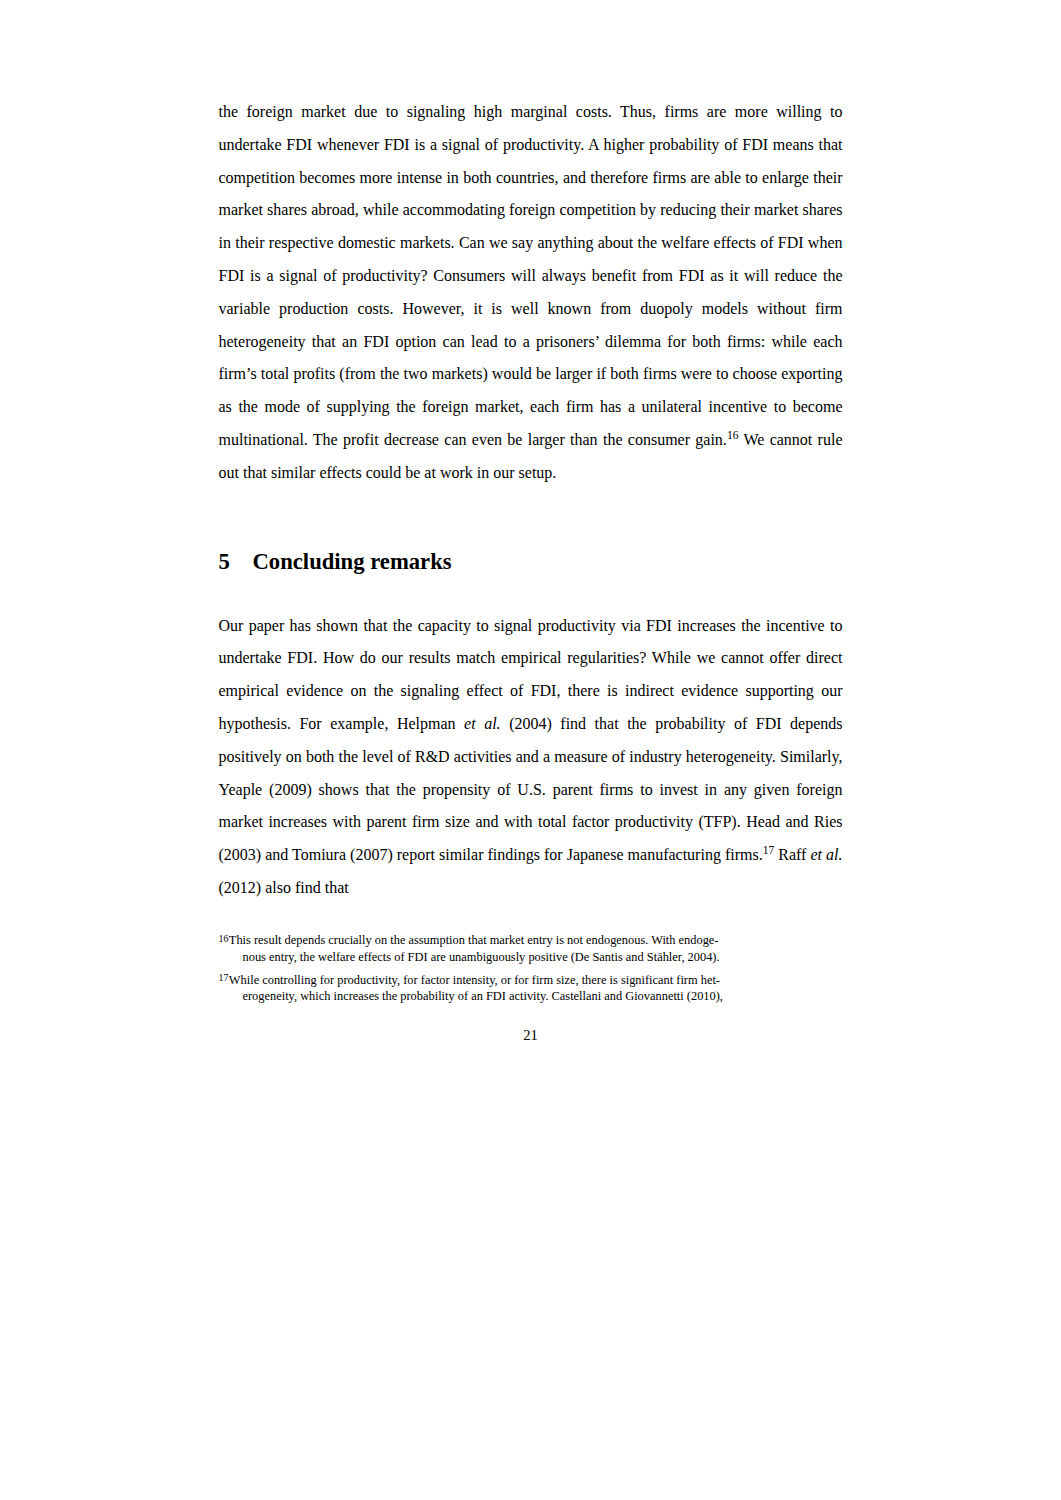the foreign market due to signaling high marginal costs. Thus, firms are more willing to undertake FDI whenever FDI is a signal of productivity. A higher probability of FDI means that competition becomes more intense in both countries, and therefore firms are able to enlarge their market shares abroad, while accommodating foreign competition by reducing their market shares in their respective domestic markets. Can we say anything about the welfare effects of FDI when FDI is a signal of productivity? Consumers will always benefit from FDI as it will reduce the variable production costs. However, it is well known from duopoly models without firm heterogeneity that an FDI option can lead to a prisoners’ dilemma for both firms: while each firm’s total profits (from the two markets) would be larger if both firms were to choose exporting as the mode of supplying the foreign market, each firm has a unilateral incentive to become multinational. The profit decrease can even be larger than the consumer gain.16 We cannot rule out that similar effects could be at work in our setup.
5 Concluding remarks
Our paper has shown that the capacity to signal productivity via FDI increases the incentive to undertake FDI. How do our results match empirical regularities? While we cannot offer direct empirical evidence on the signaling effect of FDI, there is indirect evidence supporting our hypothesis. For example, Helpman et al. (2004) find that the probability of FDI depends positively on both the level of R&D activities and a measure of industry heterogeneity. Similarly, Yeaple (2009) shows that the propensity of U.S. parent firms to invest in any given foreign market increases with parent firm size and with total factor productivity (TFP). Head and Ries (2003) and Tomiura (2007) report similar findings for Japanese manufacturing firms.17 Raff et al. (2012) also find that
16
This result depends crucially on the assumption that market entry is not endogenous. With endoge-nous entry, the welfare effects of FDI are unambiguously positive (De Santis and Stähler, 2004).
17
While controlling for productivity, for factor intensity, or for firm size, there is significant firm het-erogeneity, which increases the probability of an FDI activity. Castellani and Giovannetti (2010),
21